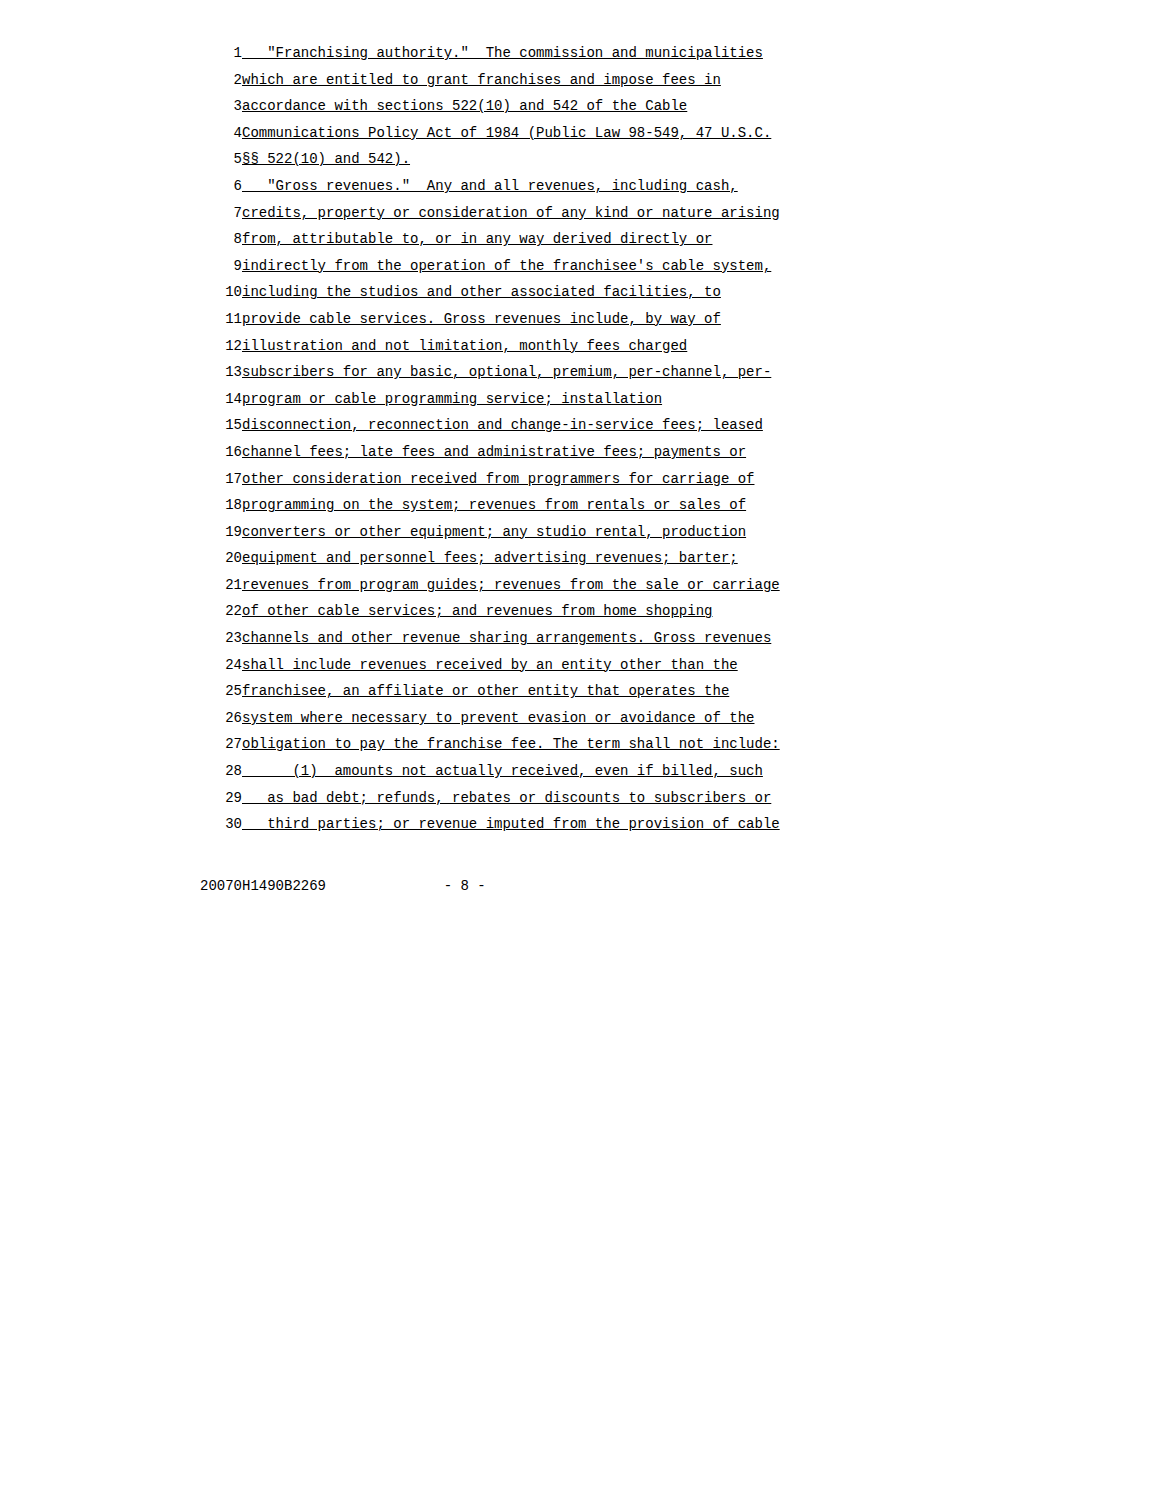| 1 | "Franchising authority." The commission and municipalities |
| 2 | which are entitled to grant franchises and impose fees in |
| 3 | accordance with sections 522(10) and 542 of the Cable |
| 4 | Communications Policy Act of 1984 (Public Law 98-549, 47 U.S.C. |
| 5 | §§ 522(10) and 542). |
| 6 | "Gross revenues." Any and all revenues, including cash, |
| 7 | credits, property or consideration of any kind or nature arising |
| 8 | from, attributable to, or in any way derived directly or |
| 9 | indirectly from the operation of the franchisee's cable system, |
| 10 | including the studios and other associated facilities, to |
| 11 | provide cable services. Gross revenues include, by way of |
| 12 | illustration and not limitation, monthly fees charged |
| 13 | subscribers for any basic, optional, premium, per-channel, per- |
| 14 | program or cable programming service; installation |
| 15 | disconnection, reconnection and change-in-service fees; leased |
| 16 | channel fees; late fees and administrative fees; payments or |
| 17 | other consideration received from programmers for carriage of |
| 18 | programming on the system; revenues from rentals or sales of |
| 19 | converters or other equipment; any studio rental, production |
| 20 | equipment and personnel fees; advertising revenues; barter; |
| 21 | revenues from program guides; revenues from the sale or carriage |
| 22 | of other cable services; and revenues from home shopping |
| 23 | channels and other revenue sharing arrangements. Gross revenues |
| 24 | shall include revenues received by an entity other than the |
| 25 | franchisee, an affiliate or other entity that operates the |
| 26 | system where necessary to prevent evasion or avoidance of the |
| 27 | obligation to pay the franchise fee. The term shall not include: |
| 28 | (1) amounts not actually received, even if billed, such |
| 29 | as bad debt; refunds, rebates or discounts to subscribers or |
| 30 | third parties; or revenue imputed from the provision of cable |
20070H1490B2269 - 8 -